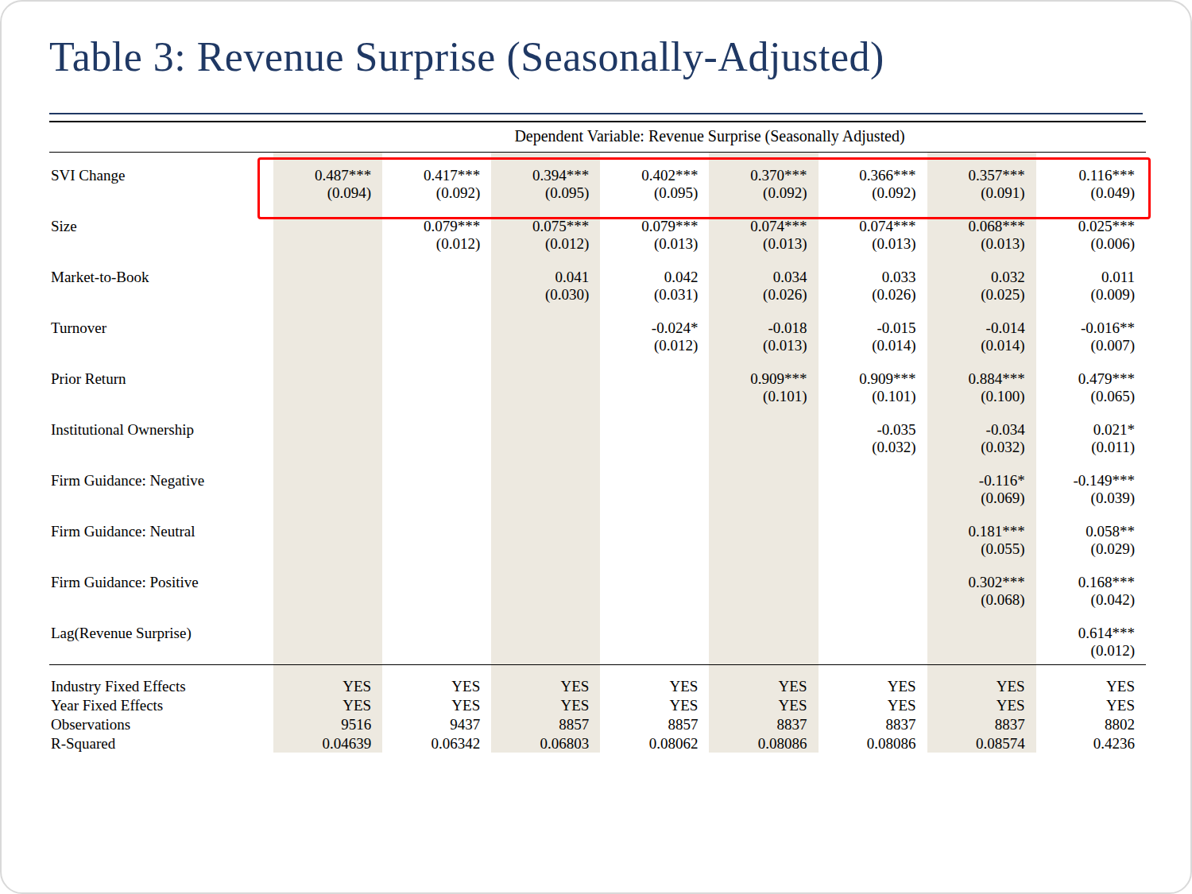Table 3: Revenue Surprise (Seasonally-Adjusted)
| | Dependent Variable: Revenue Surprise (Seasonally Adjusted) |
| SVI Change | 0.487*** | 0.417*** | 0.394*** | 0.402*** | 0.370*** | 0.366*** | 0.357*** | 0.116*** |
| | (0.094) | (0.092) | (0.095) | (0.095) | (0.092) | (0.092) | (0.091) | (0.049) |
| Size | | 0.079*** | 0.075*** | 0.079*** | 0.074*** | 0.074*** | 0.068*** | 0.025*** |
| | | (0.012) | (0.012) | (0.013) | (0.013) | (0.013) | (0.013) | (0.006) |
| Market-to-Book | | | 0.041 | 0.042 | 0.034 | 0.033 | 0.032 | 0.011 |
| | | | (0.030) | (0.031) | (0.026) | (0.026) | (0.025) | (0.009) |
| Turnover | | | | -0.024* | -0.018 | -0.015 | -0.014 | -0.016** |
| | | | | (0.012) | (0.013) | (0.014) | (0.014) | (0.007) |
| Prior Return | | | | | 0.909*** | 0.909*** | 0.884*** | 0.479*** |
| | | | | | (0.101) | (0.101) | (0.100) | (0.065) |
| Institutional Ownership | | | | | | -0.035 | -0.034 | 0.021* |
| | | | | | | (0.032) | (0.032) | (0.011) |
| Firm Guidance: Negative | | | | | | | -0.116* | -0.149*** |
| | | | | | | | (0.069) | (0.039) |
| Firm Guidance: Neutral | | | | | | | 0.181*** | 0.058** |
| | | | | | | | (0.055) | (0.029) |
| Firm Guidance: Positive | | | | | | | 0.302*** | 0.168*** |
| | | | | | | | (0.068) | (0.042) |
| Lag(Revenue Surprise) | | | | | | | | 0.614*** |
| | | | | | | | | (0.012) |
| Industry Fixed Effects | YES | YES | YES | YES | YES | YES | YES | YES |
| Year Fixed Effects | YES | YES | YES | YES | YES | YES | YES | YES |
| Observations | 9516 | 9437 | 8857 | 8857 | 8837 | 8837 | 8837 | 8802 |
| R-Squared | 0.04639 | 0.06342 | 0.06803 | 0.08062 | 0.08086 | 0.08086 | 0.08574 | 0.4236 |